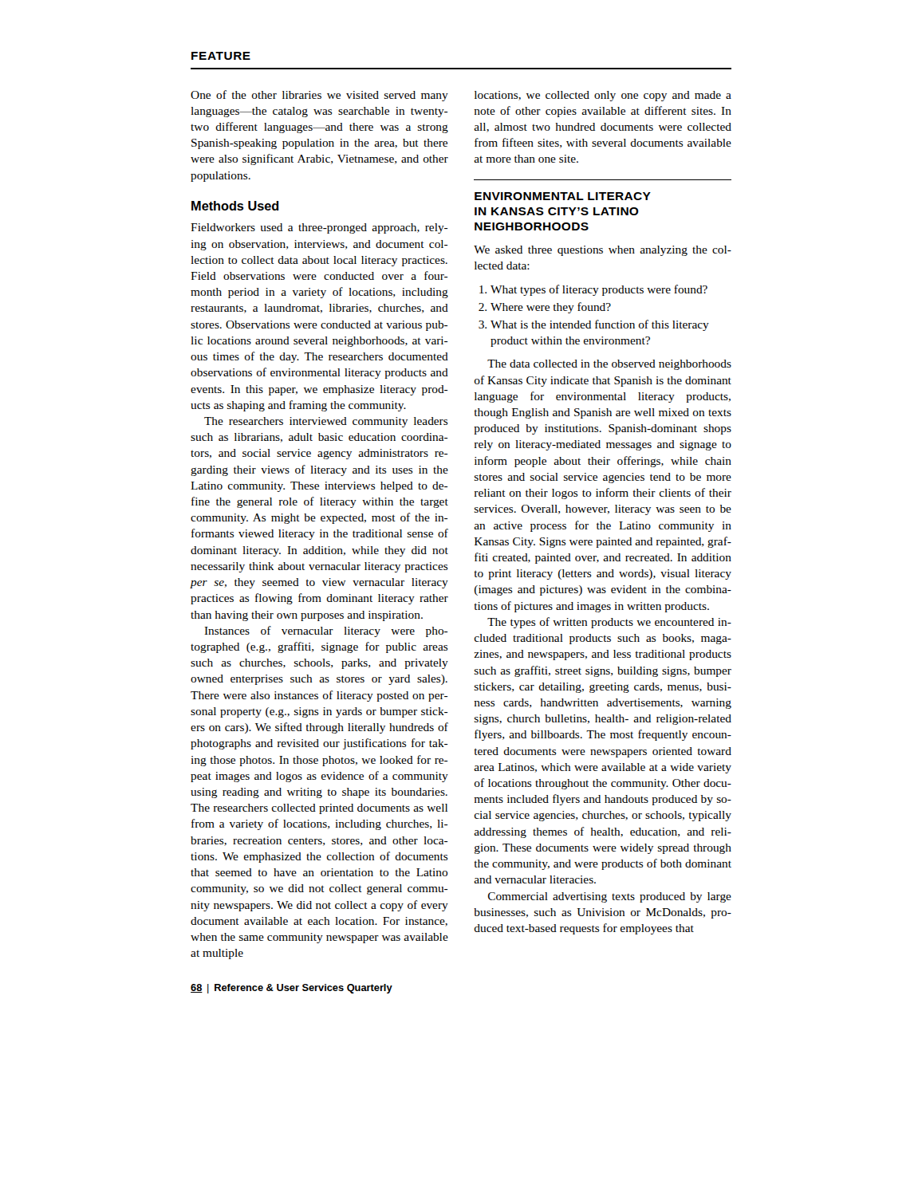FEATURE
One of the other libraries we visited served many languages—the catalog was searchable in twenty-two different languages—and there was a strong Spanish-speaking population in the area, but there were also significant Arabic, Vietnamese, and other populations.
Methods Used
Fieldworkers used a three-pronged approach, relying on observation, interviews, and document collection to collect data about local literacy practices. Field observations were conducted over a four-month period in a variety of locations, including restaurants, a laundromat, libraries, churches, and stores. Observations were conducted at various public locations around several neighborhoods, at various times of the day. The researchers documented observations of environmental literacy products and events. In this paper, we emphasize literacy products as shaping and framing the community.
The researchers interviewed community leaders such as librarians, adult basic education coordinators, and social service agency administrators regarding their views of literacy and its uses in the Latino community. These interviews helped to define the general role of literacy within the target community. As might be expected, most of the informants viewed literacy in the traditional sense of dominant literacy. In addition, while they did not necessarily think about vernacular literacy practices per se, they seemed to view vernacular literacy practices as flowing from dominant literacy rather than having their own purposes and inspiration.
Instances of vernacular literacy were photographed (e.g., graffiti, signage for public areas such as churches, schools, parks, and privately owned enterprises such as stores or yard sales). There were also instances of literacy posted on personal property (e.g., signs in yards or bumper stickers on cars). We sifted through literally hundreds of photographs and revisited our justifications for taking those photos. In those photos, we looked for repeat images and logos as evidence of a community using reading and writing to shape its boundaries. The researchers collected printed documents as well from a variety of locations, including churches, libraries, recreation centers, stores, and other locations. We emphasized the collection of documents that seemed to have an orientation to the Latino community, so we did not collect general community newspapers. We did not collect a copy of every document available at each location. For instance, when the same community newspaper was available at multiple
locations, we collected only one copy and made a note of other copies available at different sites. In all, almost two hundred documents were collected from fifteen sites, with several documents available at more than one site.
Environmental Literacy
in Kansas City’s Latino
Neighborhoods
We asked three questions when analyzing the collected data:
What types of literacy products were found?
Where were they found?
What is the intended function of this literacy product within the environment?
The data collected in the observed neighborhoods of Kansas City indicate that Spanish is the dominant language for environmental literacy products, though English and Spanish are well mixed on texts produced by institutions. Spanish-dominant shops rely on literacy-mediated messages and signage to inform people about their offerings, while chain stores and social service agencies tend to be more reliant on their logos to inform their clients of their services. Overall, however, literacy was seen to be an active process for the Latino community in Kansas City. Signs were painted and repainted, graffiti created, painted over, and recreated. In addition to print literacy (letters and words), visual literacy (images and pictures) was evident in the combinations of pictures and images in written products.
The types of written products we encountered included traditional products such as books, magazines, and newspapers, and less traditional products such as graffiti, street signs, building signs, bumper stickers, car detailing, greeting cards, menus, business cards, handwritten advertisements, warning signs, church bulletins, health- and religion-related flyers, and billboards. The most frequently encountered documents were newspapers oriented toward area Latinos, which were available at a wide variety of locations throughout the community. Other documents included flyers and handouts produced by social service agencies, churches, or schools, typically addressing themes of health, education, and religion. These documents were widely spread through the community, and were products of both dominant and vernacular literacies.
Commercial advertising texts produced by large businesses, such as Univision or McDonalds, produced text-based requests for employees that
68 | Reference & User Services Quarterly